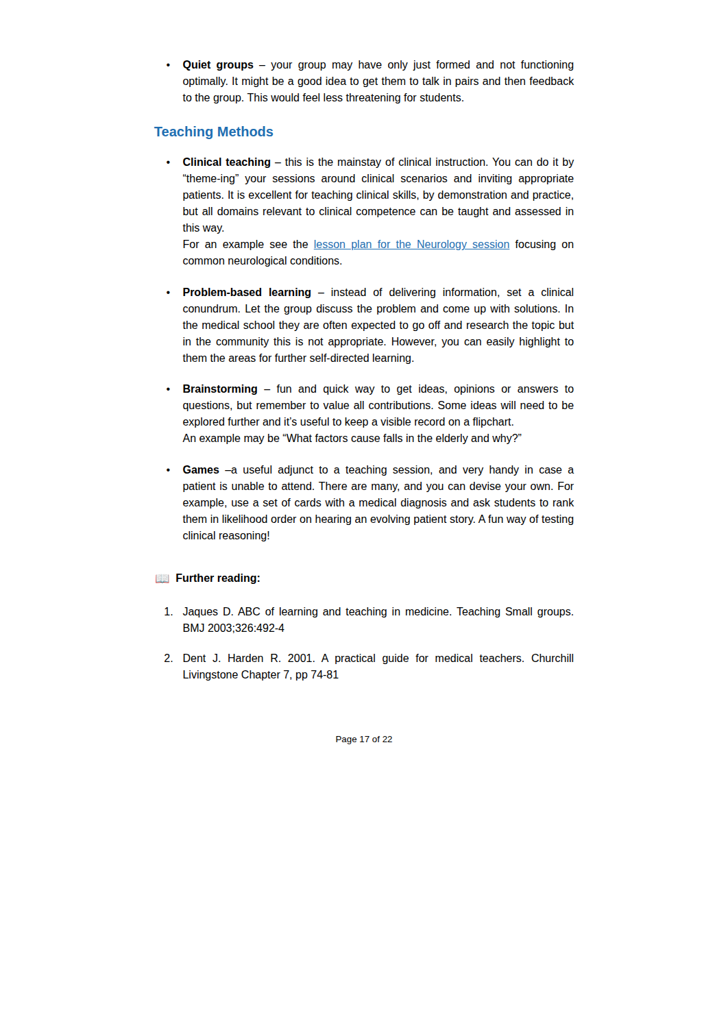Quiet groups – your group may have only just formed and not functioning optimally. It might be a good idea to get them to talk in pairs and then feedback to the group. This would feel less threatening for students.
Teaching Methods
Clinical teaching – this is the mainstay of clinical instruction. You can do it by “theme-ing” your sessions around clinical scenarios and inviting appropriate patients. It is excellent for teaching clinical skills, by demonstration and practice, but all domains relevant to clinical competence can be taught and assessed in this way.
For an example see the lesson plan for the Neurology session focusing on common neurological conditions.
Problem-based learning – instead of delivering information, set a clinical conundrum. Let the group discuss the problem and come up with solutions. In the medical school they are often expected to go off and research the topic but in the community this is not appropriate. However, you can easily highlight to them the areas for further self-directed learning.
Brainstorming – fun and quick way to get ideas, opinions or answers to questions, but remember to value all contributions. Some ideas will need to be explored further and it’s useful to keep a visible record on a flipchart.
An example may be “What factors cause falls in the elderly and why?”
Games –a useful adjunct to a teaching session, and very handy in case a patient is unable to attend. There are many, and you can devise your own. For example, use a set of cards with a medical diagnosis and ask students to rank them in likelihood order on hearing an evolving patient story. A fun way of testing clinical reasoning!
📖Further reading:
Jaques D. ABC of learning and teaching in medicine. Teaching Small groups. BMJ 2003;326:492-4
Dent J. Harden R. 2001. A practical guide for medical teachers. Churchill Livingstone Chapter 7, pp 74-81
Page 17 of 22